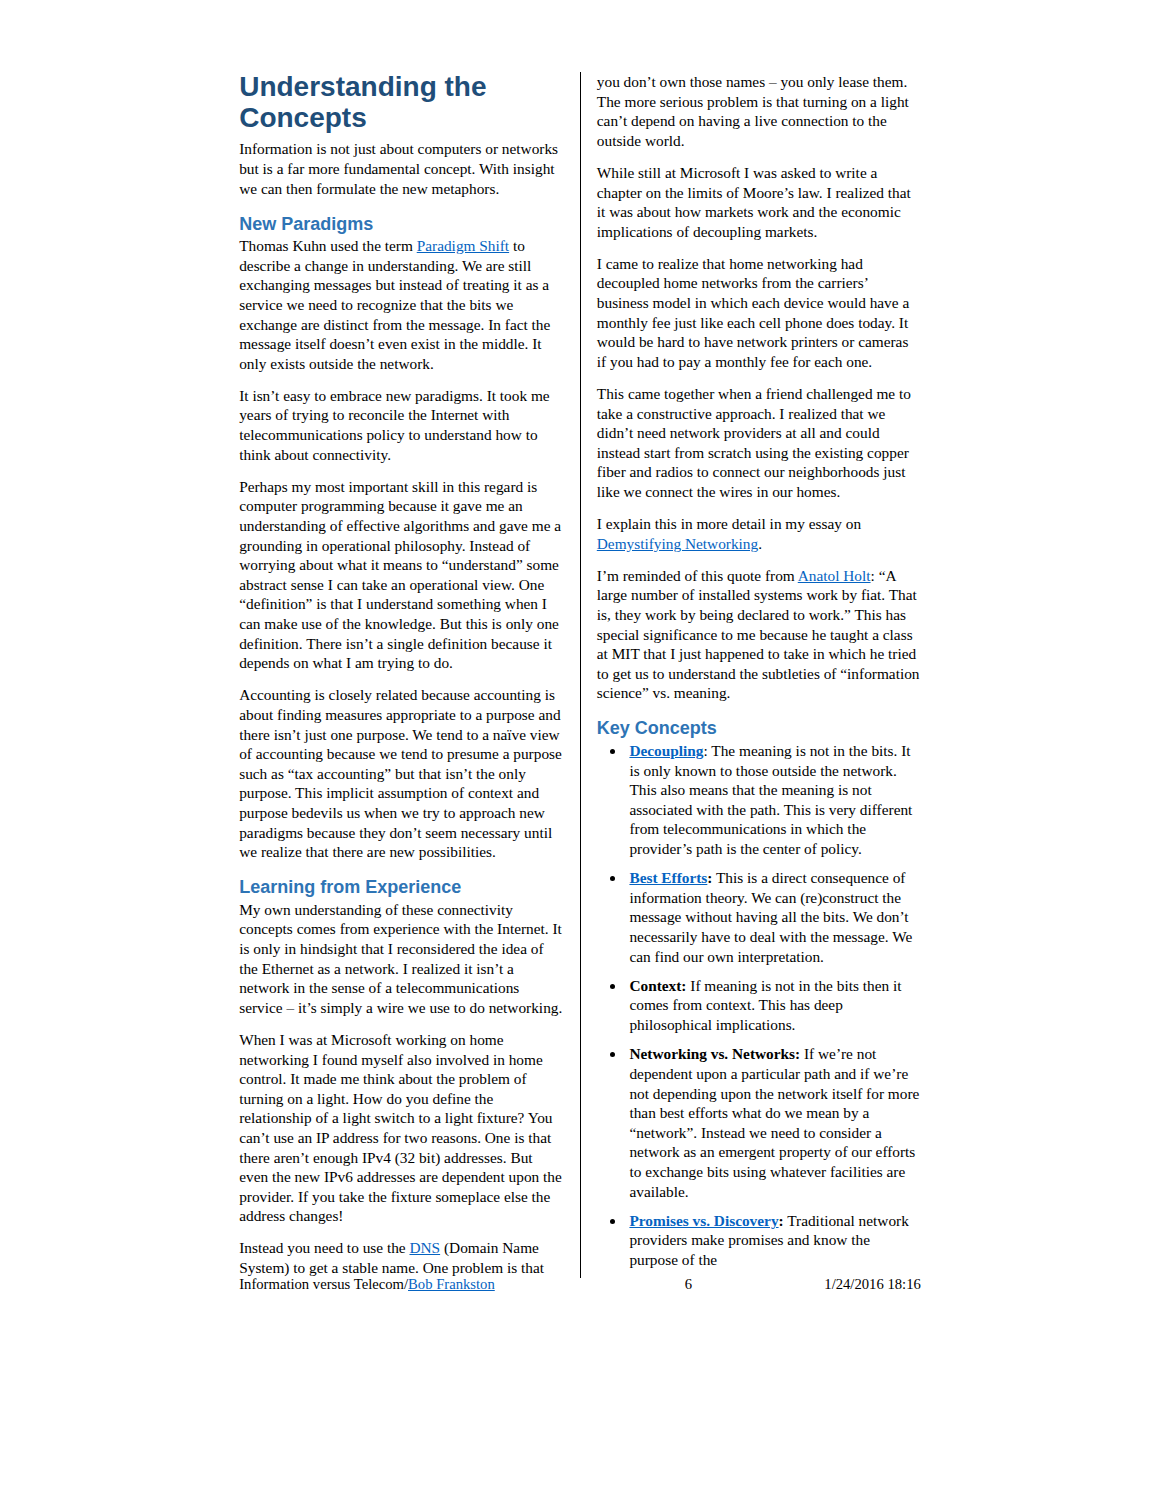Understanding the Concepts
Information is not just about computers or networks but is a far more fundamental concept. With insight we can then formulate the new metaphors.
New Paradigms
Thomas Kuhn used the term Paradigm Shift to describe a change in understanding. We are still exchanging messages but instead of treating it as a service we need to recognize that the bits we exchange are distinct from the message. In fact the message itself doesn’t even exist in the middle. It only exists outside the network.
It isn’t easy to embrace new paradigms. It took me years of trying to reconcile the Internet with telecommunications policy to understand how to think about connectivity.
Perhaps my most important skill in this regard is computer programming because it gave me an understanding of effective algorithms and gave me a grounding in operational philosophy. Instead of worrying about what it means to “understand” some abstract sense I can take an operational view. One “definition” is that I understand something when I can make use of the knowledge. But this is only one definition. There isn’t a single definition because it depends on what I am trying to do.
Accounting is closely related because accounting is about finding measures appropriate to a purpose and there isn’t just one purpose. We tend to a naïve view of accounting because we tend to presume a purpose such as “tax accounting” but that isn’t the only purpose. This implicit assumption of context and purpose bedevils us when we try to approach new paradigms because they don’t seem necessary until we realize that there are new possibilities.
Learning from Experience
My own understanding of these connectivity concepts comes from experience with the Internet. It is only in hindsight that I reconsidered the idea of the Ethernet as a network. I realized it isn’t a network in the sense of a telecommunications service – it’s simply a wire we use to do networking.
When I was at Microsoft working on home networking I found myself also involved in home control. It made me think about the problem of turning on a light. How do you define the relationship of a light switch to a light fixture? You can’t use an IP address for two reasons. One is that there aren’t enough IPv4 (32 bit) addresses. But even the new IPv6 addresses are dependent upon the provider. If you take the fixture someplace else the address changes!
Instead you need to use the DNS (Domain Name System) to get a stable name. One problem is that you don’t own those names – you only lease them. The more serious problem is that turning on a light can’t depend on having a live connection to the outside world.
While still at Microsoft I was asked to write a chapter on the limits of Moore’s law. I realized that it was about how markets work and the economic implications of decoupling markets.
I came to realize that home networking had decoupled home networks from the carriers’ business model in which each device would have a monthly fee just like each cell phone does today. It would be hard to have network printers or cameras if you had to pay a monthly fee for each one.
This came together when a friend challenged me to take a constructive approach. I realized that we didn’t need network providers at all and could instead start from scratch using the existing copper fiber and radios to connect our neighborhoods just like we connect the wires in our homes.
I explain this in more detail in my essay on Demystifying Networking.
I’m reminded of this quote from Anatol Holt: “A large number of installed systems work by fiat. That is, they work by being declared to work.” This has special significance to me because he taught a class at MIT that I just happened to take in which he tried to get us to understand the subtleties of “information science” vs. meaning.
Key Concepts
Decoupling: The meaning is not in the bits. It is only known to those outside the network. This also means that the meaning is not associated with the path. This is very different from telecommunications in which the provider’s path is the center of policy.
Best Efforts: This is a direct consequence of information theory. We can (re)construct the message without having all the bits. We don’t necessarily have to deal with the message. We can find our own interpretation.
Context: If meaning is not in the bits then it comes from context. This has deep philosophical implications.
Networking vs. Networks: If we’re not dependent upon a particular path and if we’re not depending upon the network itself for more than best efforts what do we mean by a “network”. Instead we need to consider a network as an emergent property of our efforts to exchange bits using whatever facilities are available.
Promises vs. Discovery: Traditional network providers make promises and know the purpose of the
Information versus Telecom/Bob Frankston
6
1/24/2016 18:16